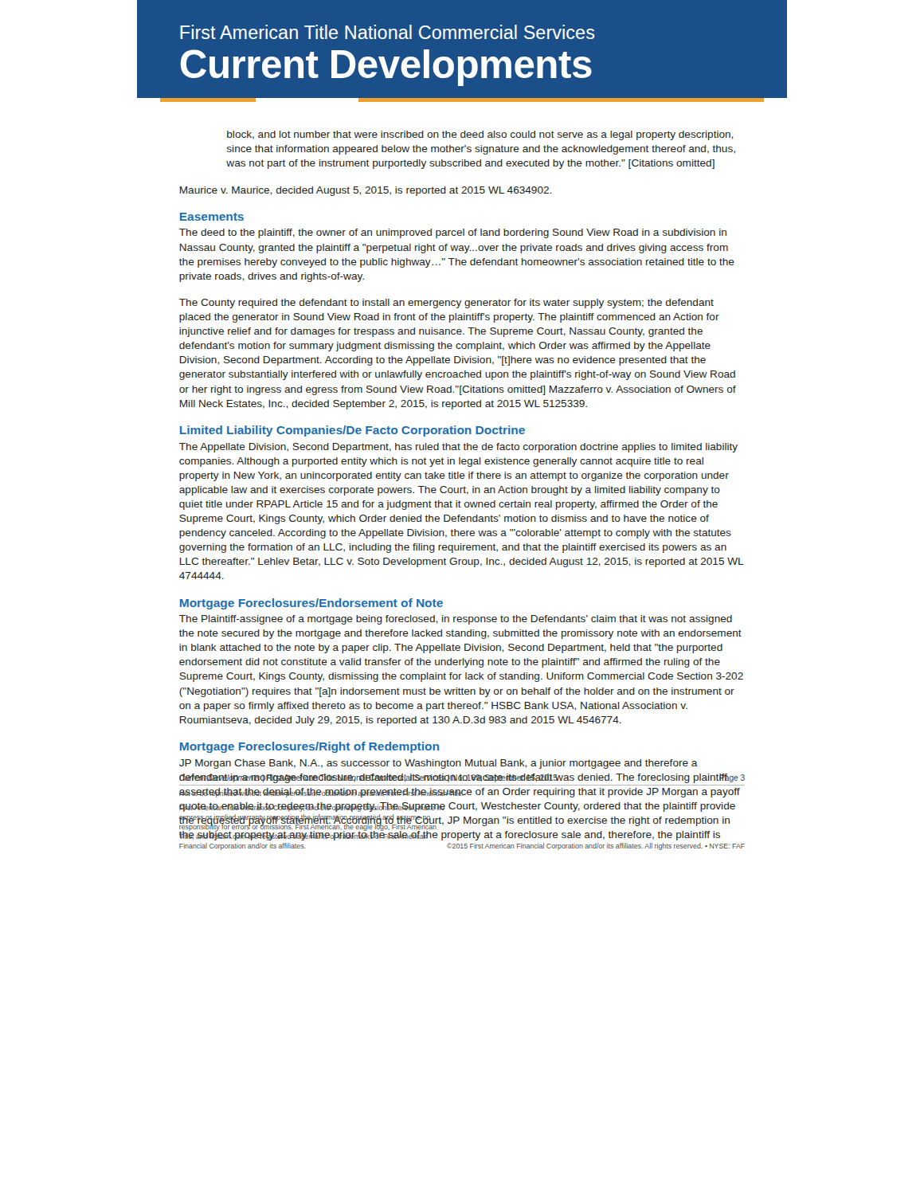First American Title National Commercial Services
Current Developments
block, and lot number that were inscribed on the deed also could not serve as a legal property description, since that information appeared below the mother's signature and the acknowledgement thereof and, thus, was not part of the instrument purportedly subscribed and executed by the mother." [Citations omitted]
Maurice v. Maurice, decided August 5, 2015, is reported at 2015 WL 4634902.
Easements
The deed to the plaintiff, the owner of an unimproved parcel of land bordering Sound View Road in a subdivision in Nassau County, granted the plaintiff a "perpetual right of way...over the private roads and drives giving access from the premises hereby conveyed to the public highway…" The defendant homeowner's association retained title to the private roads, drives and rights-of-way.
The County required the defendant to install an emergency generator for its water supply system; the defendant placed the generator in Sound View Road in front of the plaintiff's property. The plaintiff commenced an Action for injunctive relief and for damages for trespass and nuisance. The Supreme Court, Nassau County, granted the defendant's motion for summary judgment dismissing the complaint, which Order was affirmed by the Appellate Division, Second Department. According to the Appellate Division, "[t]here was no evidence presented that the generator substantially interfered with or unlawfully encroached upon the plaintiff's right-of-way on Sound View Road or her right to ingress and egress from Sound View Road."[Citations omitted] Mazzaferro v. Association of Owners of Mill Neck Estates, Inc., decided September 2, 2015, is reported at 2015 WL 5125339.
Limited Liability Companies/De Facto Corporation Doctrine
The Appellate Division, Second Department, has ruled that the de facto corporation doctrine applies to limited liability companies. Although a purported entity which is not yet in legal existence generally cannot acquire title to real property in New York, an unincorporated entity can take title if there is an attempt to organize the corporation under applicable law and it exercises corporate powers. The Court, in an Action brought by a limited liability company to quiet title under RPAPL Article 15 and for a judgment that it owned certain real property, affirmed the Order of the Supreme Court, Kings County, which Order denied the Defendants' motion to dismiss and to have the notice of pendency canceled. According to the Appellate Division, there was a "'colorable' attempt to comply with the statutes governing the formation of an LLC, including the filing requirement, and that the plaintiff exercised its powers as an LLC thereafter." Lehlev Betar, LLC v. Soto Development Group, Inc., decided August 12, 2015, is reported at 2015 WL 4744444.
Mortgage Foreclosures/Endorsement of Note
The Plaintiff-assignee of a mortgage being foreclosed, in response to the Defendants' claim that it was not assigned the note secured by the mortgage and therefore lacked standing, submitted the promissory note with an endorsement in blank attached to the note by a paper clip. The Appellate Division, Second Department, held that "the purported endorsement did not constitute a valid transfer of the underlying note to the plaintiff" and affirmed the ruling of the Supreme Court, Kings County, dismissing the complaint for lack of standing. Uniform Commercial Code Section 3-202 ("Negotiation") requires that "[a]n indorsement must be written by or on behalf of the holder and on the instrument or on a paper so firmly affixed thereto as to become a part thereof." HSBC Bank USA, National Association v. Roumiantseva, decided July 29, 2015, is reported at 130 A.D.3d 983 and 2015 WL 4546774.
Mortgage Foreclosures/Right of Redemption
JP Morgan Chase Bank, N.A., as successor to Washington Mutual Bank, a junior mortgagee and therefore a defendant in a mortgage foreclosure, defaulted; its motion to vacate its default was denied. The foreclosing plaintiff asserted that the denial of the motion prevented the issuance of an Order requiring that it provide JP Morgan a payoff quote to enable it to redeem the property. The Supreme Court, Westchester County, ordered that the plaintiff provide the requested payoff statement. According to the Court, JP Morgan "is entitled to exercise the right of redemption in the subject property at any time prior to the sale of the property at a foreclosure sale and, therefore, the plaintiff is
Current Developments | First American Title National Commercial Services | No. 169; September 15, 2015
Page 3
Not to be reprinted without written permission obtained in advance from First American Title.
First American Title Insurance Company, and the operating divisions thereof, make no express or implied warranty respecting the information presented and assume no responsibility for errors or omissions. First American, the eagle logo, First American Title, and firstam.com are registered trademarks or trademarks of First American Financial Corporation and/or its affiliates.
©2015 First American Financial Corporation and/or its affiliates. All rights reserved. ▪ NYSE: FAF